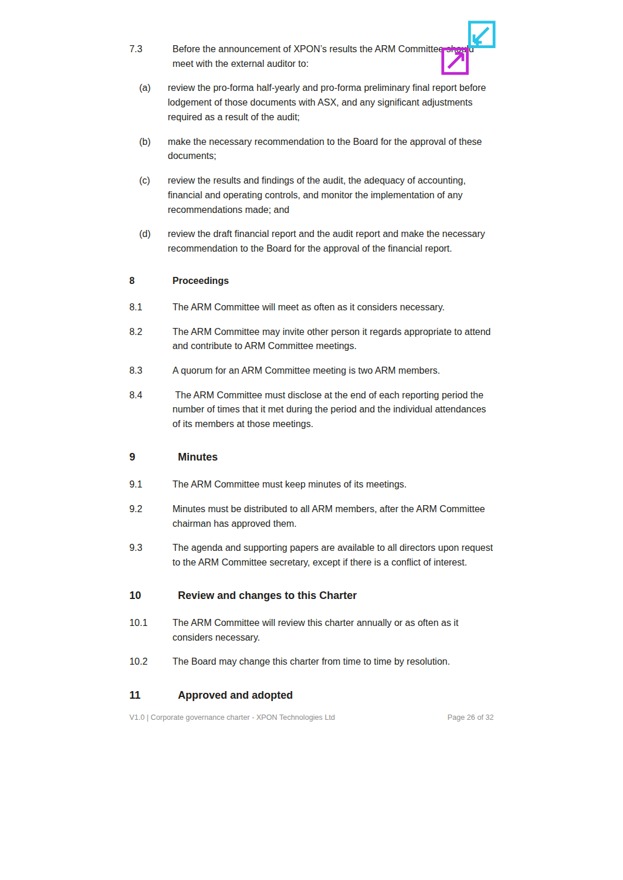7.3
Before the announcement of XPON’s results the ARM Committee should meet with the external auditor to:
(a)
review the pro-forma half-yearly and pro-forma preliminary final report before lodgement of those documents with ASX, and any significant adjustments required as a result of the audit;
(b)
make the necessary recommendation to the Board for the approval of these documents;
(c)
review the results and findings of the audit, the adequacy of accounting, financial and operating controls, and monitor the implementation of any recommendations made; and
(d)
review the draft financial report and the audit report and make the necessary recommendation to the Board for the approval of the financial report.
8
Proceedings
8.1
The ARM Committee will meet as often as it considers necessary.
8.2
The ARM Committee may invite other person it regards appropriate to attend and contribute to ARM Committee meetings.
8.3
A quorum for an ARM Committee meeting is two ARM members.
8.4
The ARM Committee must disclose at the end of each reporting period the number of times that it met during the period and the individual attendances of its members at those meetings.
9
Minutes
9.1
The ARM Committee must keep minutes of its meetings.
9.2
Minutes must be distributed to all ARM members, after the ARM Committee chairman has approved them.
9.3
The agenda and supporting papers are available to all directors upon request to the ARM Committee secretary, except if there is a conflict of interest.
10
Review and changes to this Charter
10.1
The ARM Committee will review this charter annually or as often as it considers necessary.
10.2
The Board may change this charter from time to time by resolution.
11
Approved and adopted
V1.0 | Corporate governance charter - XPON Technologies Ltd Page 26 of 32